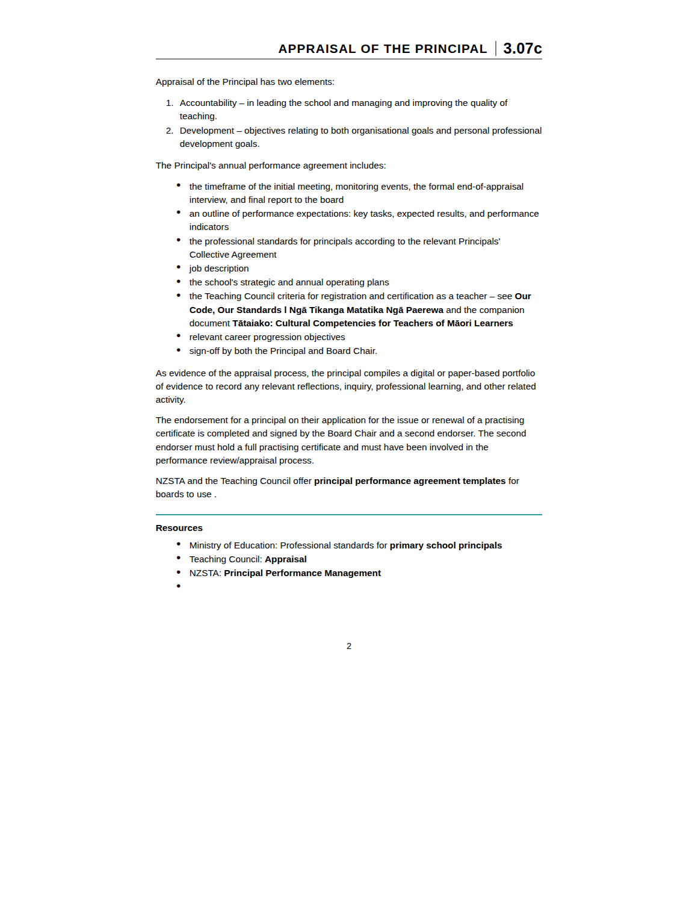Appraisal of the Principal
3.07c
Appraisal of the Principal has two elements:
Accountability – in leading the school and managing and improving the quality of teaching.
Development – objectives relating to both organisational goals and personal professional development goals.
The Principal's annual performance agreement includes:
the timeframe of the initial meeting, monitoring events, the formal end-of-appraisal interview, and final report to the board
an outline of performance expectations: key tasks, expected results, and performance indicators
the professional standards for principals according to the relevant Principals' Collective Agreement
job description
the school's strategic and annual operating plans
the Teaching Council criteria for registration and certification as a teacher – see Our Code, Our Standards l Ngā Tikanga Matatika Ngā Paerewa and the companion document Tātaiako: Cultural Competencies for Teachers of Māori Learners
relevant career progression objectives
sign-off by both the Principal and Board Chair.
As evidence of the appraisal process, the principal compiles a digital or paper-based portfolio of evidence to record any relevant reflections, inquiry, professional learning, and other related activity.
The endorsement for a principal on their application for the issue or renewal of a practising certificate is completed and signed by the Board Chair and a second endorser. The second endorser must hold a full practising certificate and must have been involved in the performance review/appraisal process.
NZSTA and the Teaching Council offer principal performance agreement templates for boards to use .
Resources
Ministry of Education: Professional standards for primary school principals
Teaching Council: Appraisal
NZSTA: Principal Performance Management
2